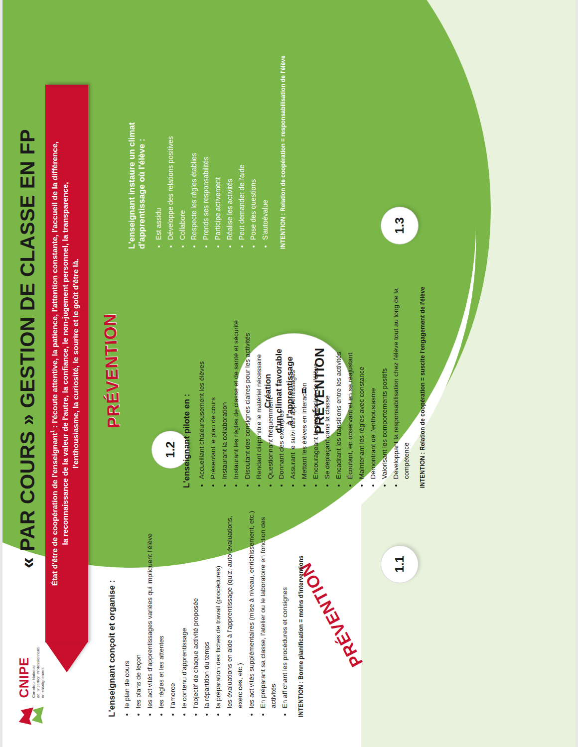CNIPE
Carrefour National
de l'Insertion Professionnelle
en enseignement
« PAR COURS » GESTION DE CLASSE EN FP
État d'être de coopération de l'enseignant1 : l'écoute attentive, la patience, l'attention constante, l'accueil de la différence,
la reconnaissance de la valeur de l'autre, la confiance, le non-jugement personnel, la transparence,
l'enthousiasme, la curiosité, le sourire et le goût d'être là.
PRÉVENTION
PRÉVENTION
Création
d'un climat favorable
à l'apprentissage
=
PRÉVENTION
1.1
1.2
1.3
L'enseignant conçoit et organise :
le plan de cours
les plans de leçon
les activités d'apprentissages variées qui impliquent l'élève
les règles et les attentes
l'amorce
le contenu d'apprentissage
l'objectif de chaque activité proposée
la répartition du temps
la préparation des fiches de travail (procédures)
les évaluations en aide à l'apprentissage (quiz, auto-évaluations, exercices, etc.)
les activités supplémentaires (mise à niveau, enrichissement, etc.)
En préparant sa classe, l'atelier ou le laboratoire en fonction des activités
En affichant les procédures et consignes
INTENTION : Bonne planification = moins d'interventions
L'enseignant pilote en :
Accueillant chaleureusement les élèves
Présentant le plan de cours
Instaurant la collaboration
Instaurant les règles de classe et de santé et sécurité
Discutant des consignes claires pour les activités
Rendant disponible le matériel nécessaire
Questionnant fréquemment
Donnant des exemples
Assurant le suivi des apprentissages
Mettant les élèves en interaction
Encourageant la progression de l'élève
Se déplaçant dans la classe
Encadrant les transitions entre les activités
Écoutant, en observant et en se réajustant
Maintenant les règles avec constance
Démontrant de l'enthousiasme
Valorisant les comportements positifs
Développant la responsabilisation chez l'élève tout au long de la compétence
INTENTION : Relation de coopération = suscite l'engagement de l'élève
L'enseignant instaure un climat
d'apprentissage où l'élève :
Est assidu
Développe des relations positives
Collabore
Respecte les règles établies
Prends ses responsabilités
Participe activement
Réalise les activités
Peut demander de l'aide
Pose des questions
S'autoévalue
INTENTION : Relation de coopération = responsabilisation de l'élève